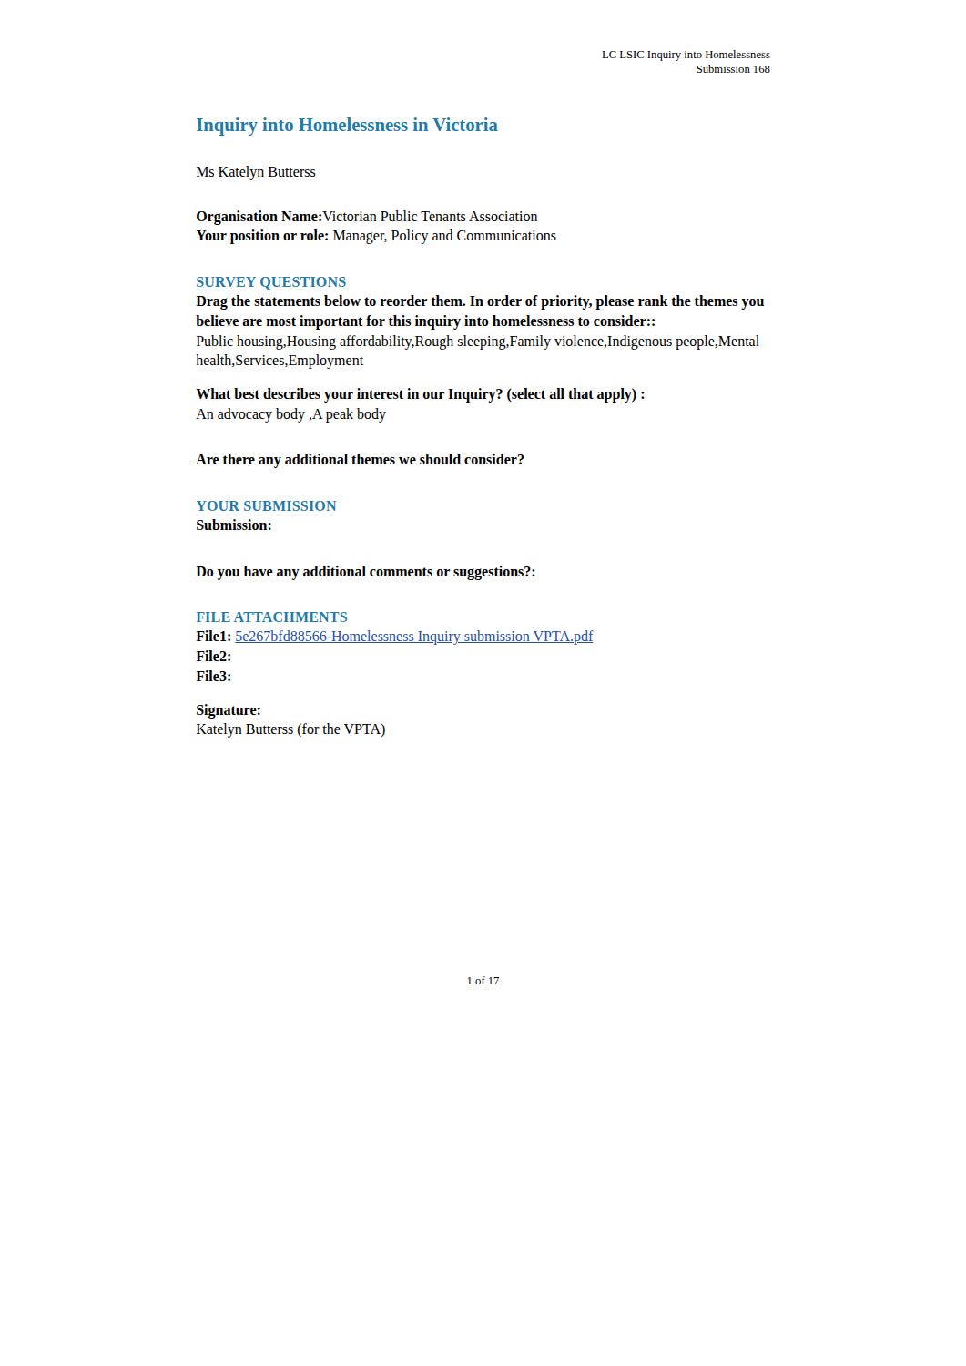LC LSIC Inquiry into Homelessness
Submission 168
Inquiry into Homelessness in Victoria
Ms Katelyn Butterss
Organisation Name: Victorian Public Tenants Association
Your position or role: Manager, Policy and Communications
SURVEY QUESTIONS
Drag the statements below to reorder them. In order of priority, please rank the themes you believe are most important for this inquiry into homelessness to consider::
Public housing,Housing affordability,Rough sleeping,Family violence,Indigenous people,Mental health,Services,Employment
What best describes your interest in our Inquiry? (select all that apply) :
An advocacy body ,A peak body
Are there any additional themes we should consider?
YOUR SUBMISSION
Submission:
Do you have any additional comments or suggestions?:
FILE ATTACHMENTS
File1: 5e267bfd88566-Homelessness Inquiry submission VPTA.pdf
File2:
File3:
Signature:
Katelyn Butterss (for the VPTA)
1 of 17